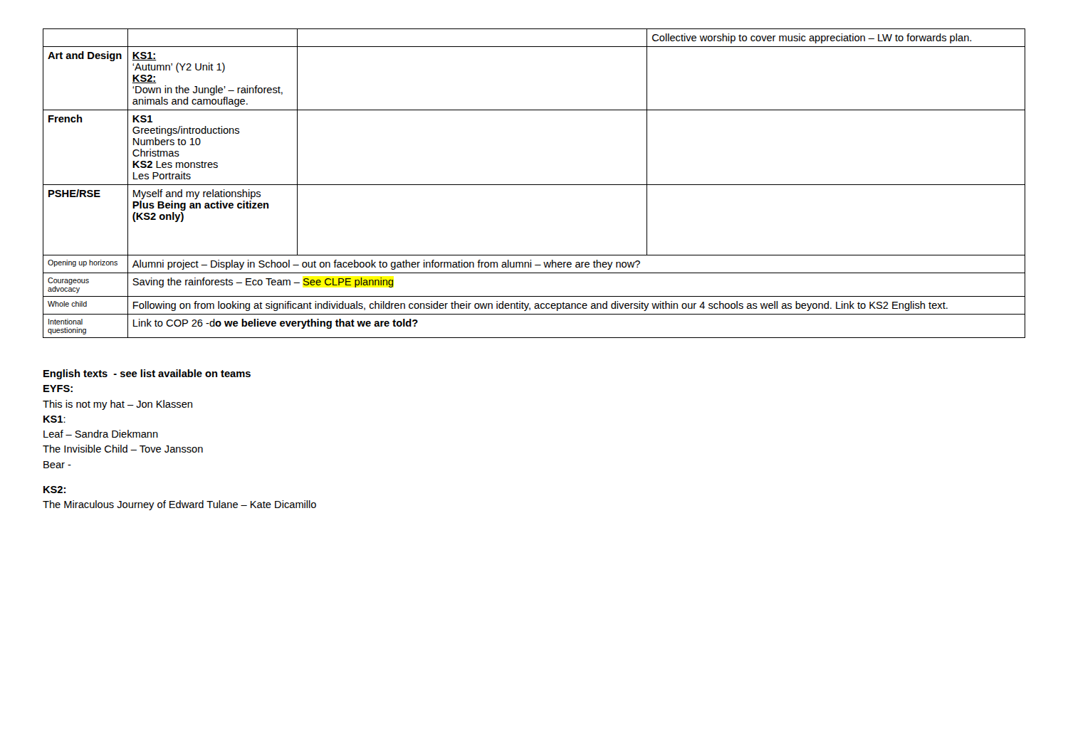| | | | Collective worship to cover music appreciation – LW to forwards plan. |
| Art and Design | KS1: ‘Autumn’ (Y2 Unit 1) KS2: ‘Down in the Jungle’ – rainforest, animals and camouflage. | | |
| French | KS1 Greetings/introductions Numbers to 10 Christmas KS2 Les monstres Les Portraits | | |
| PSHE/RSE | Myself and my relationships Plus Being an active citizen (KS2 only) | | |
| Opening up horizons | Alumni project – Display in School – out on facebook to gather information from alumni – where are they now? |
| Courageous advocacy | Saving the rainforests – Eco Team – See CLPE planning |
| Whole child | Following on from looking at significant individuals, children consider their own identity, acceptance and diversity within our 4 schools as well as beyond. Link to KS2 English text. |
| Intentional questioning | Link to COP 26 -d o we believe everything that we are told? |
English texts - see list available on teams
EYFS:
This is not my hat – Jon Klassen
KS1:
Leaf – Sandra Diekmann
The Invisible Child – Tove Jansson
Bear -
KS2:
The Miraculous Journey of Edward Tulane – Kate Dicamillo